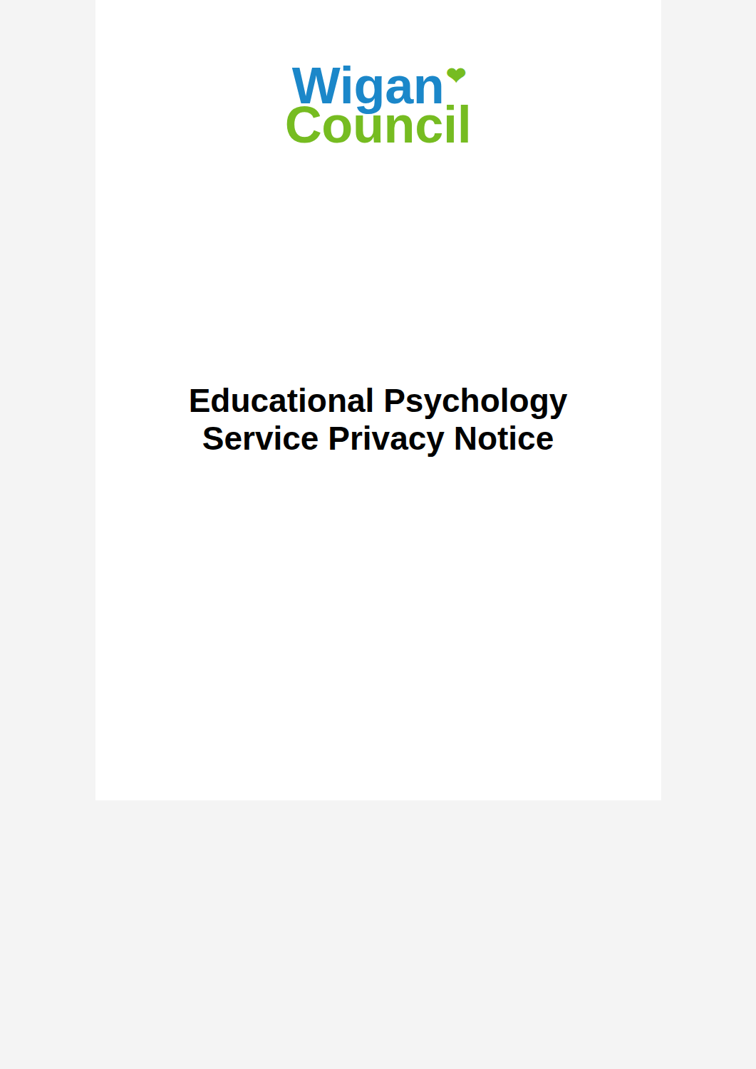Wigan❤ Council
Educational Psychology Service Privacy Notice